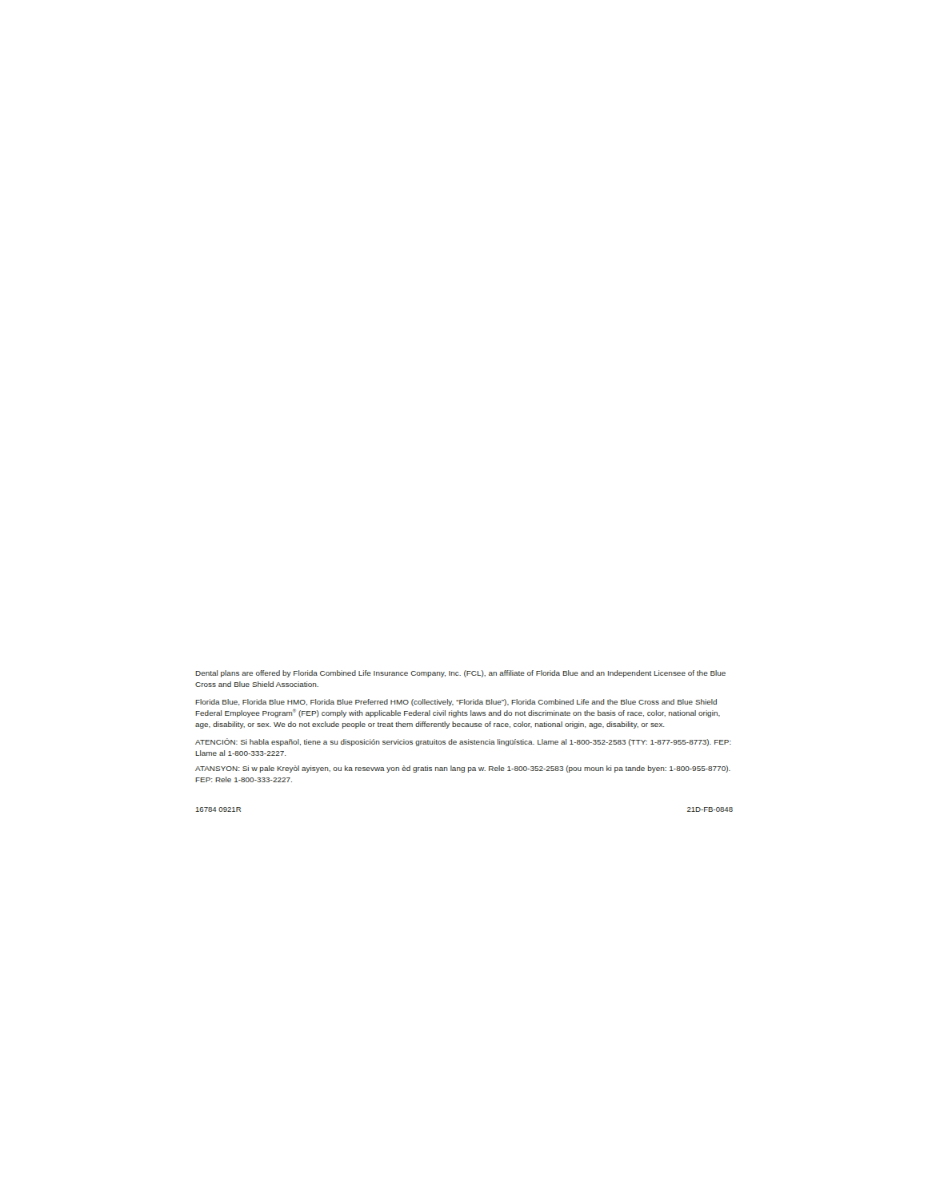Dental plans are offered by Florida Combined Life Insurance Company, Inc. (FCL), an affiliate of Florida Blue and an Independent Licensee of the Blue Cross and Blue Shield Association.
Florida Blue, Florida Blue HMO, Florida Blue Preferred HMO (collectively, “Florida Blue”), Florida Combined Life and the Blue Cross and Blue Shield Federal Employee Program® (FEP) comply with applicable Federal civil rights laws and do not discriminate on the basis of race, color, national origin, age, disability, or sex. We do not exclude people or treat them differently because of race, color, national origin, age, disability, or sex.
ATENCIÓN: Si habla español, tiene a su disposición servicios gratuitos de asistencia lingüística. Llame al 1-800-352-2583 (TTY: 1-877-955-8773). FEP: Llame al 1-800-333-2227.
ATANSYON: Si w pale Kreyòl ayisyen, ou ka resevwa yon èd gratis nan lang pa w. Rele 1-800-352-2583 (pou moun ki pa tande byen: 1-800-955-8770). FEP: Rele 1-800-333-2227.
16784 0921R 21D-FB-0848